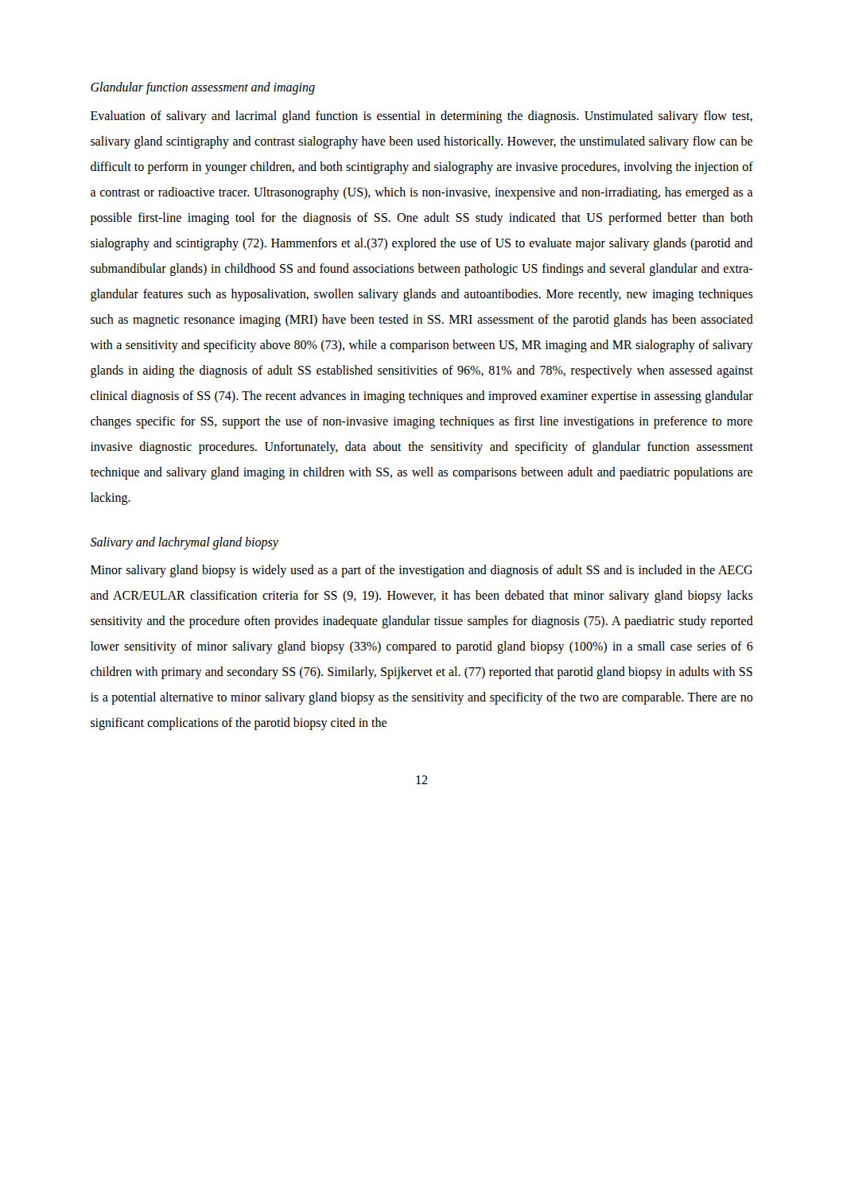Glandular function assessment and imaging
Evaluation of salivary and lacrimal gland function is essential in determining the diagnosis. Unstimulated salivary flow test, salivary gland scintigraphy and contrast sialography have been used historically. However, the unstimulated salivary flow can be difficult to perform in younger children, and both scintigraphy and sialography are invasive procedures, involving the injection of a contrast or radioactive tracer. Ultrasonography (US), which is non-invasive, inexpensive and non-irradiating, has emerged as a possible first-line imaging tool for the diagnosis of SS. One adult SS study indicated that US performed better than both sialography and scintigraphy (72). Hammenfors et al.(37) explored the use of US to evaluate major salivary glands (parotid and submandibular glands) in childhood SS and found associations between pathologic US findings and several glandular and extra-glandular features such as hyposalivation, swollen salivary glands and autoantibodies. More recently, new imaging techniques such as magnetic resonance imaging (MRI) have been tested in SS. MRI assessment of the parotid glands has been associated with a sensitivity and specificity above 80% (73), while a comparison between US, MR imaging and MR sialography of salivary glands in aiding the diagnosis of adult SS established sensitivities of 96%, 81% and 78%, respectively when assessed against clinical diagnosis of SS (74). The recent advances in imaging techniques and improved examiner expertise in assessing glandular changes specific for SS, support the use of non-invasive imaging techniques as first line investigations in preference to more invasive diagnostic procedures. Unfortunately, data about the sensitivity and specificity of glandular function assessment technique and salivary gland imaging in children with SS, as well as comparisons between adult and paediatric populations are lacking.
Salivary and lachrymal gland biopsy
Minor salivary gland biopsy is widely used as a part of the investigation and diagnosis of adult SS and is included in the AECG and ACR/EULAR classification criteria for SS (9, 19). However, it has been debated that minor salivary gland biopsy lacks sensitivity and the procedure often provides inadequate glandular tissue samples for diagnosis (75). A paediatric study reported lower sensitivity of minor salivary gland biopsy (33%) compared to parotid gland biopsy (100%) in a small case series of 6 children with primary and secondary SS (76). Similarly, Spijkervet et al. (77) reported that parotid gland biopsy in adults with SS is a potential alternative to minor salivary gland biopsy as the sensitivity and specificity of the two are comparable. There are no significant complications of the parotid biopsy cited in the
12